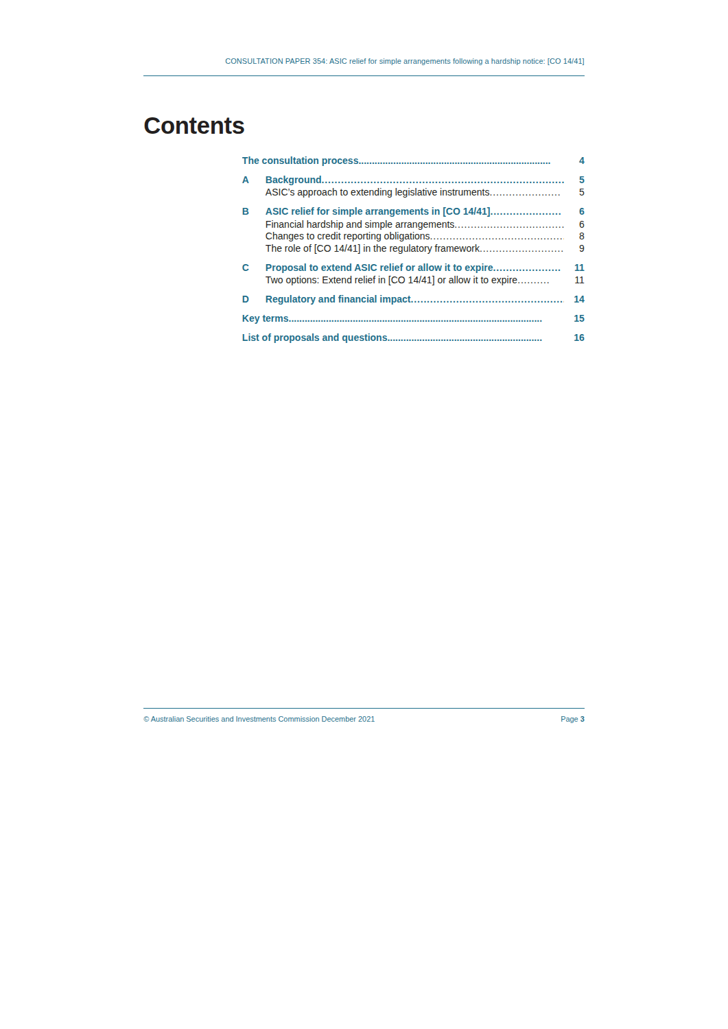CONSULTATION PAPER 354: ASIC relief for simple arrangements following a hardship notice: [CO 14/41]
Contents
The consultation process........................................................................ 4
A Background..................................................................................... 5
ASIC’s approach to extending legislative instruments...................... 5
B ASIC relief for simple arrangements in [CO 14/41]...................... 6
Financial hardship and simple arrangements..................................... 6
Changes to credit reporting obligations............................................. 8
The role of [CO 14/41] in the regulatory framework........................... 9
C Proposal to extend ASIC relief or allow it to expire..................... 11
Two options: Extend relief in [CO 14/41] or allow it to expire.......... 11
D Regulatory and financial impact.................................................. 14
Key terms............................................................................................... 15
List of proposals and questions.......................................................... 16
© Australian Securities and Investments Commission December 2021
Page 3